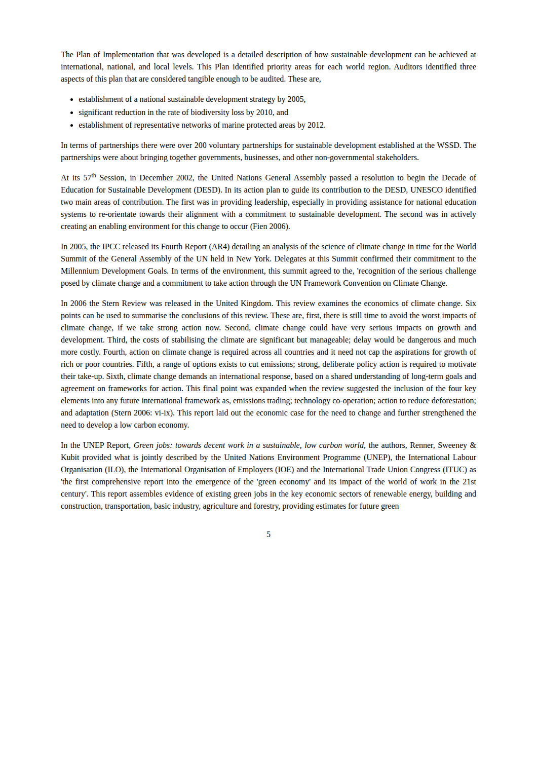The Plan of Implementation that was developed is a detailed description of how sustainable development can be achieved at international, national, and local levels. This Plan identified priority areas for each world region. Auditors identified three aspects of this plan that are considered tangible enough to be audited. These are,
establishment of a national sustainable development strategy by 2005,
significant reduction in the rate of biodiversity loss by 2010, and
establishment of representative networks of marine protected areas by 2012.
In terms of partnerships there were over 200 voluntary partnerships for sustainable development established at the WSSD. The partnerships were about bringing together governments, businesses, and other non-governmental stakeholders.
At its 57th Session, in December 2002, the United Nations General Assembly passed a resolution to begin the Decade of Education for Sustainable Development (DESD). In its action plan to guide its contribution to the DESD, UNESCO identified two main areas of contribution. The first was in providing leadership, especially in providing assistance for national education systems to re-orientate towards their alignment with a commitment to sustainable development. The second was in actively creating an enabling environment for this change to occur (Fien 2006).
In 2005, the IPCC released its Fourth Report (AR4) detailing an analysis of the science of climate change in time for the World Summit of the General Assembly of the UN held in New York. Delegates at this Summit confirmed their commitment to the Millennium Development Goals. In terms of the environment, this summit agreed to the, 'recognition of the serious challenge posed by climate change and a commitment to take action through the UN Framework Convention on Climate Change.
In 2006 the Stern Review was released in the United Kingdom. This review examines the economics of climate change. Six points can be used to summarise the conclusions of this review. These are, first, there is still time to avoid the worst impacts of climate change, if we take strong action now. Second, climate change could have very serious impacts on growth and development. Third, the costs of stabilising the climate are significant but manageable; delay would be dangerous and much more costly. Fourth, action on climate change is required across all countries and it need not cap the aspirations for growth of rich or poor countries. Fifth, a range of options exists to cut emissions; strong, deliberate policy action is required to motivate their take-up. Sixth, climate change demands an international response, based on a shared understanding of long-term goals and agreement on frameworks for action. This final point was expanded when the review suggested the inclusion of the four key elements into any future international framework as, emissions trading; technology co-operation; action to reduce deforestation; and adaptation (Stern 2006: vi-ix). This report laid out the economic case for the need to change and further strengthened the need to develop a low carbon economy.
In the UNEP Report, Green jobs: towards decent work in a sustainable, low carbon world, the authors, Renner, Sweeney & Kubit provided what is jointly described by the United Nations Environment Programme (UNEP), the International Labour Organisation (ILO), the International Organisation of Employers (IOE) and the International Trade Union Congress (ITUC) as 'the first comprehensive report into the emergence of the 'green economy' and its impact of the world of work in the 21st century'. This report assembles evidence of existing green jobs in the key economic sectors of renewable energy, building and construction, transportation, basic industry, agriculture and forestry, providing estimates for future green
5